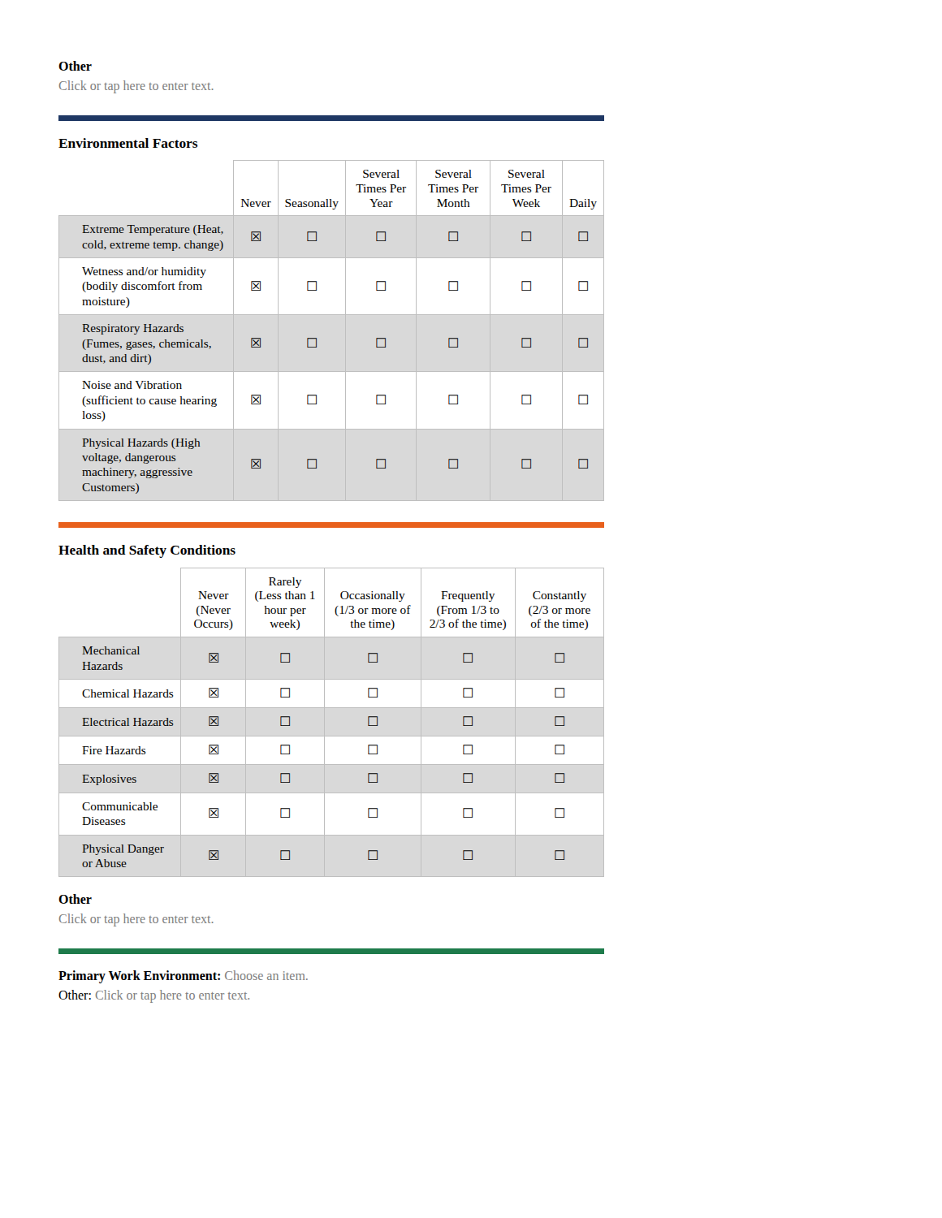Other
Click or tap here to enter text.
Environmental Factors
| | Never | Seasonally | Several Times Per Year | Several Times Per Month | Several Times Per Week | Daily |
| --- | --- | --- | --- | --- | --- | --- |
| Extreme Temperature (Heat, cold, extreme temp. change) | ☒ | ☐ | ☐ | ☐ | ☐ | ☐ |
| Wetness and/or humidity (bodily discomfort from moisture) | ☒ | ☐ | ☐ | ☐ | ☐ | ☐ |
| Respiratory Hazards (Fumes, gases, chemicals, dust, and dirt) | ☒ | ☐ | ☐ | ☐ | ☐ | ☐ |
| Noise and Vibration (sufficient to cause hearing loss) | ☒ | ☐ | ☐ | ☐ | ☐ | ☐ |
| Physical Hazards (High voltage, dangerous machinery, aggressive Customers) | ☒ | ☐ | ☐ | ☐ | ☐ | ☐ |
Health and Safety Conditions
| | Never (Never Occurs) | Rarely (Less than 1 hour per week) | Occasionally (1/3 or more of the time) | Frequently (From 1/3 to 2/3 of the time) | Constantly (2/3 or more of the time) |
| --- | --- | --- | --- | --- | --- |
| Mechanical Hazards | ☒ | ☐ | ☐ | ☐ | ☐ |
| Chemical Hazards | ☒ | ☐ | ☐ | ☐ | ☐ |
| Electrical Hazards | ☒ | ☐ | ☐ | ☐ | ☐ |
| Fire Hazards | ☒ | ☐ | ☐ | ☐ | ☐ |
| Explosives | ☒ | ☐ | ☐ | ☐ | ☐ |
| Communicable Diseases | ☒ | ☐ | ☐ | ☐ | ☐ |
| Physical Danger or Abuse | ☒ | ☐ | ☐ | ☐ | ☐ |
Other
Click or tap here to enter text.
Primary Work Environment: Choose an item.
Other: Click or tap here to enter text.